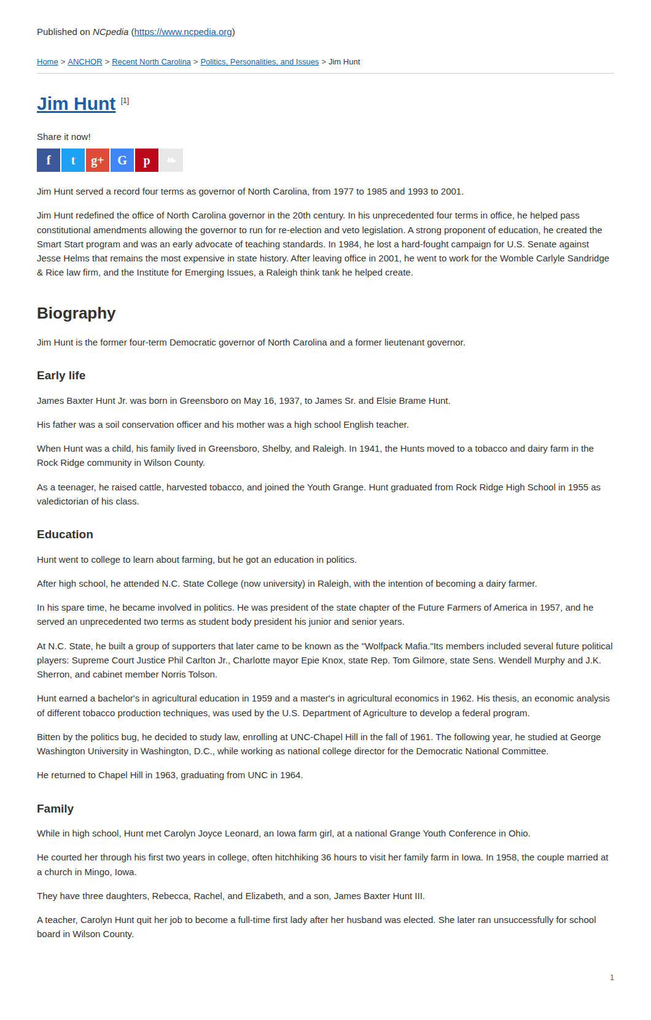Published on NCpedia (https://www.ncpedia.org)
Home>ANCHOR>Recent North Carolina>Politics, Personalities, and Issues>Jim Hunt
Jim Hunt [1]
Share it now!
ftg+Gp❧
Jim Hunt served a record four terms as governor of North Carolina, from 1977 to 1985 and 1993 to 2001.
Jim Hunt redefined the office of North Carolina governor in the 20th century. In his unprecedented four terms in office, he helped pass constitutional amendments allowing the governor to run for re-election and veto legislation. A strong proponent of education, he created the Smart Start program and was an early advocate of teaching standards. In 1984, he lost a hard-fought campaign for U.S. Senate against Jesse Helms that remains the most expensive in state history. After leaving office in 2001, he went to work for the Womble Carlyle Sandridge & Rice law firm, and the Institute for Emerging Issues, a Raleigh think tank he helped create.
Biography
Jim Hunt is the former four-term Democratic governor of North Carolina and a former lieutenant governor.
Early life
James Baxter Hunt Jr. was born in Greensboro on May 16, 1937, to James Sr. and Elsie Brame Hunt.
His father was a soil conservation officer and his mother was a high school English teacher.
When Hunt was a child, his family lived in Greensboro, Shelby, and Raleigh. In 1941, the Hunts moved to a tobacco and dairy farm in the Rock Ridge community in Wilson County.
As a teenager, he raised cattle, harvested tobacco, and joined the Youth Grange. Hunt graduated from Rock Ridge High School in 1955 as valedictorian of his class.
Education
Hunt went to college to learn about farming, but he got an education in politics.
After high school, he attended N.C. State College (now university) in Raleigh, with the intention of becoming a dairy farmer.
In his spare time, he became involved in politics. He was president of the state chapter of the Future Farmers of America in 1957, and he served an unprecedented two terms as student body president his junior and senior years.
At N.C. State, he built a group of supporters that later came to be known as the "Wolfpack Mafia."Its members included several future political players: Supreme Court Justice Phil Carlton Jr., Charlotte mayor Epie Knox, state Rep. Tom Gilmore, state Sens. Wendell Murphy and J.K. Sherron, and cabinet member Norris Tolson.
Hunt earned a bachelor's in agricultural education in 1959 and a master's in agricultural economics in 1962. His thesis, an economic analysis of different tobacco production techniques, was used by the U.S. Department of Agriculture to develop a federal program.
Bitten by the politics bug, he decided to study law, enrolling at UNC-Chapel Hill in the fall of 1961. The following year, he studied at George Washington University in Washington, D.C., while working as national college director for the Democratic National Committee.
He returned to Chapel Hill in 1963, graduating from UNC in 1964.
Family
While in high school, Hunt met Carolyn Joyce Leonard, an Iowa farm girl, at a national Grange Youth Conference in Ohio.
He courted her through his first two years in college, often hitchhiking 36 hours to visit her family farm in Iowa. In 1958, the couple married at a church in Mingo, Iowa.
They have three daughters, Rebecca, Rachel, and Elizabeth, and a son, James Baxter Hunt III.
A teacher, Carolyn Hunt quit her job to become a full-time first lady after her husband was elected. She later ran unsuccessfully for school board in Wilson County.
1